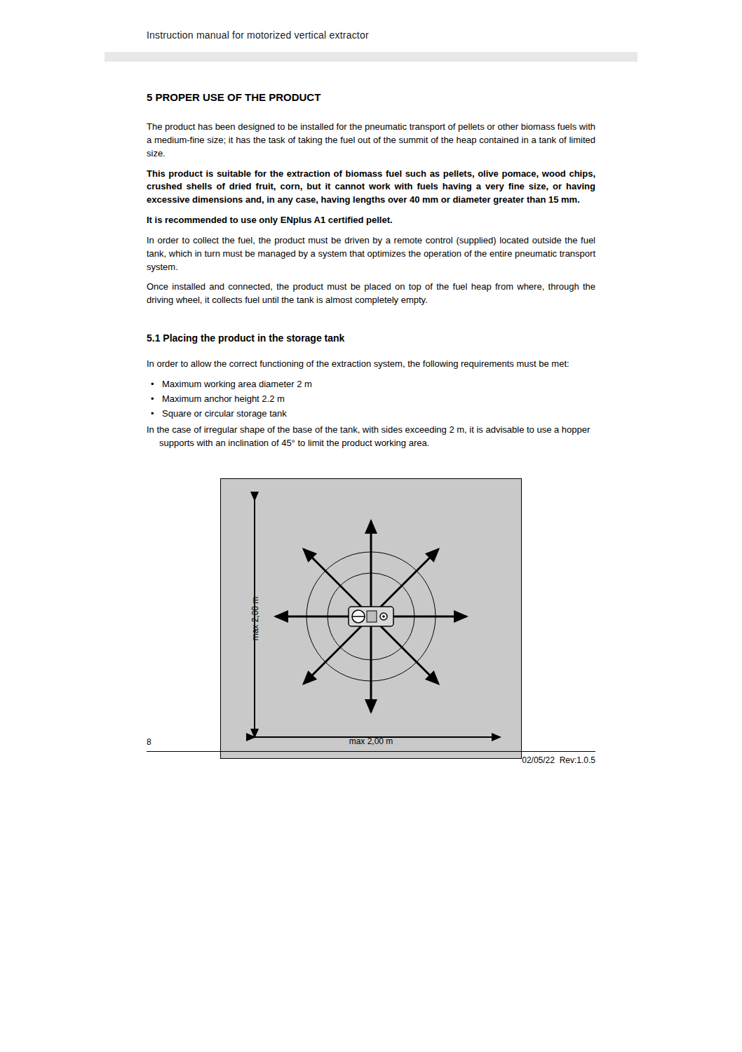Instruction manual for motorized vertical extractor
5 PROPER USE OF THE PRODUCT
The product has been designed to be installed for the pneumatic transport of pellets or other biomass fuels with a medium-fine size; it has the task of taking the fuel out of the summit of the heap contained in a tank of limited size.
This product is suitable for the extraction of biomass fuel such as pellets, olive pomace, wood chips, crushed shells of dried fruit, corn, but it cannot work with fuels having a very fine size, or having excessive dimensions and, in any case, having lengths over 40 mm or diameter greater than 15 mm.
It is recommended to use only ENplus A1 certified pellet.
In order to collect the fuel, the product must be driven by a remote control (supplied) located outside the fuel tank, which in turn must be managed by a system that optimizes the operation of the entire pneumatic transport system.
Once installed and connected, the product must be placed on top of the fuel heap from where, through the driving wheel, it collects fuel until the tank is almost completely empty.
5.1 Placing the product in the storage tank
In order to allow the correct functioning of the extraction system, the following requirements must be met:
Maximum working area diameter 2 m
Maximum anchor height 2.2 m
Square or circular storage tank
In the case of irregular shape of the base of the tank, with sides exceeding 2 m, it is advisable to use a hopper supports with an inclination of 45° to limit the product working area.
max 2,00 m
max 2,00 m
8
02/05/22 Rev:1.0.5